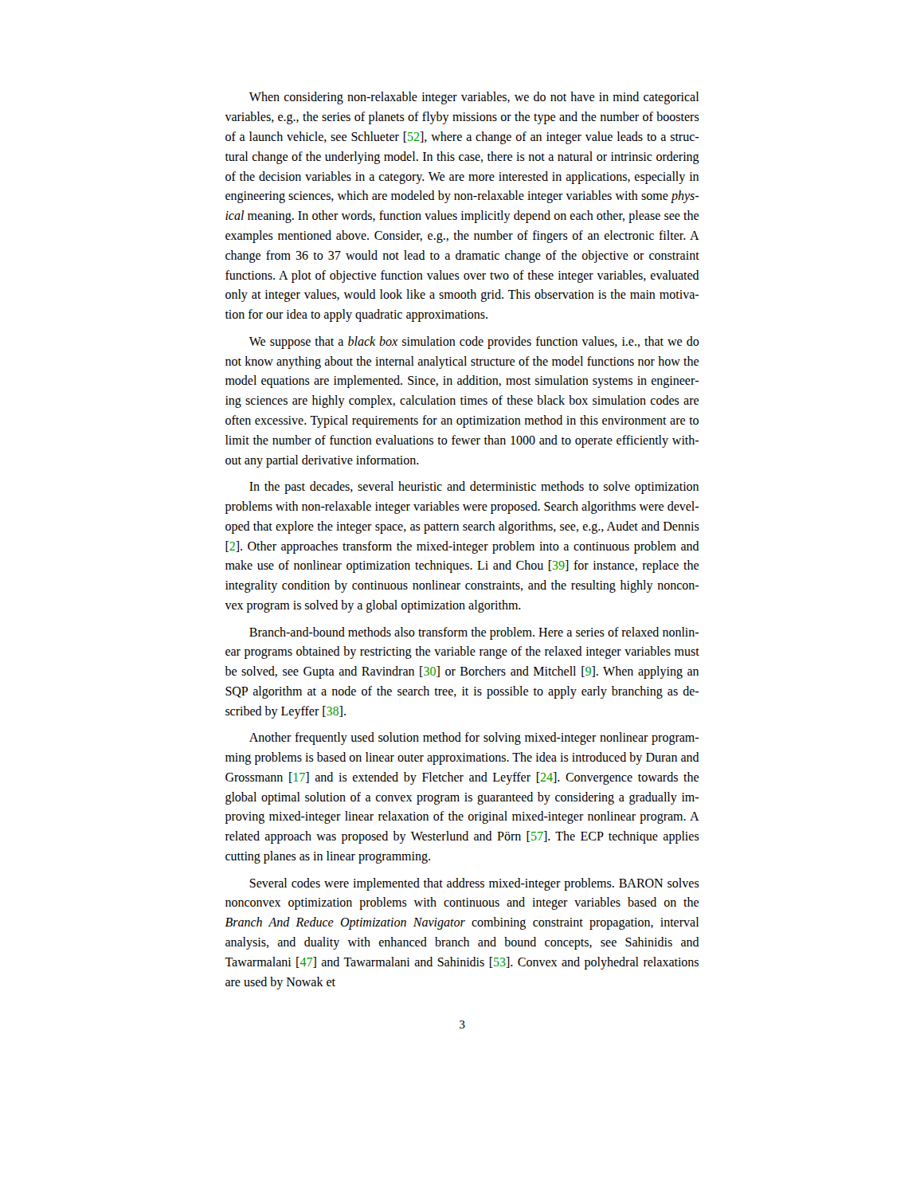When considering non-relaxable integer variables, we do not have in mind categorical variables, e.g., the series of planets of flyby missions or the type and the number of boosters of a launch vehicle, see Schlueter [52], where a change of an integer value leads to a structural change of the underlying model. In this case, there is not a natural or intrinsic ordering of the decision variables in a category. We are more interested in applications, especially in engineering sciences, which are modeled by non-relaxable integer variables with some physical meaning. In other words, function values implicitly depend on each other, please see the examples mentioned above. Consider, e.g., the number of fingers of an electronic filter. A change from 36 to 37 would not lead to a dramatic change of the objective or constraint functions. A plot of objective function values over two of these integer variables, evaluated only at integer values, would look like a smooth grid. This observation is the main motivation for our idea to apply quadratic approximations.
We suppose that a black box simulation code provides function values, i.e., that we do not know anything about the internal analytical structure of the model functions nor how the model equations are implemented. Since, in addition, most simulation systems in engineering sciences are highly complex, calculation times of these black box simulation codes are often excessive. Typical requirements for an optimization method in this environment are to limit the number of function evaluations to fewer than 1000 and to operate efficiently without any partial derivative information.
In the past decades, several heuristic and deterministic methods to solve optimization problems with non-relaxable integer variables were proposed. Search algorithms were developed that explore the integer space, as pattern search algorithms, see, e.g., Audet and Dennis [2]. Other approaches transform the mixed-integer problem into a continuous problem and make use of nonlinear optimization techniques. Li and Chou [39] for instance, replace the integrality condition by continuous nonlinear constraints, and the resulting highly nonconvex program is solved by a global optimization algorithm.
Branch-and-bound methods also transform the problem. Here a series of relaxed nonlinear programs obtained by restricting the variable range of the relaxed integer variables must be solved, see Gupta and Ravindran [30] or Borchers and Mitchell [9]. When applying an SQP algorithm at a node of the search tree, it is possible to apply early branching as described by Leyffer [38].
Another frequently used solution method for solving mixed-integer nonlinear programming problems is based on linear outer approximations. The idea is introduced by Duran and Grossmann [17] and is extended by Fletcher and Leyffer [24]. Convergence towards the global optimal solution of a convex program is guaranteed by considering a gradually improving mixed-integer linear relaxation of the original mixed-integer nonlinear program. A related approach was proposed by Westerlund and Pörn [57]. The ECP technique applies cutting planes as in linear programming.
Several codes were implemented that address mixed-integer problems. BARON solves nonconvex optimization problems with continuous and integer variables based on the Branch And Reduce Optimization Navigator combining constraint propagation, interval analysis, and duality with enhanced branch and bound concepts, see Sahinidis and Tawarmalani [47] and Tawarmalani and Sahinidis [53]. Convex and polyhedral relaxations are used by Nowak et
3